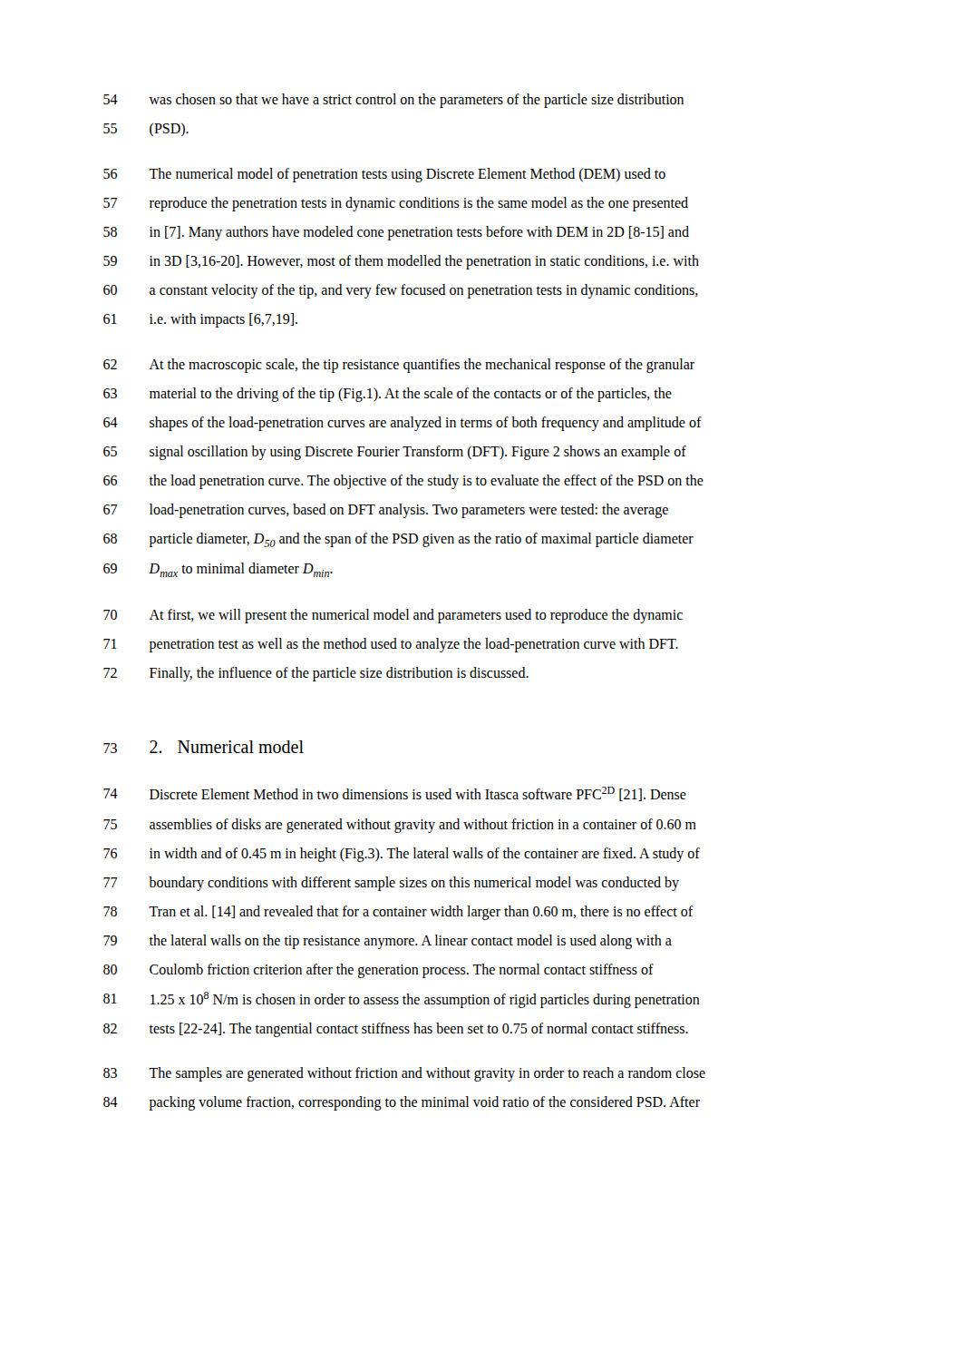54 was chosen so that we have a strict control on the parameters of the particle size distribution 55(PSD).
56 The numerical model of penetration tests using Discrete Element Method (DEM) used to 57 reproduce the penetration tests in dynamic conditions is the same model as the one presented 58 in [7]. Many authors have modeled cone penetration tests before with DEM in 2D [8-15] and 59 in 3D [3,16-20]. However, most of them modelled the penetration in static conditions, i.e. with 60 a constant velocity of the tip, and very few focused on penetration tests in dynamic conditions, 61 i.e. with impacts [6,7,19].
62 At the macroscopic scale, the tip resistance quantifies the mechanical response of the granular 63 material to the driving of the tip (Fig.1). At the scale of the contacts or of the particles, the 64 shapes of the load-penetration curves are analyzed in terms of both frequency and amplitude of 65 signal oscillation by using Discrete Fourier Transform (DFT). Figure 2 shows an example of 66 the load penetration curve. The objective of the study is to evaluate the effect of the PSD on the 67 load-penetration curves, based on DFT analysis. Two parameters were tested: the average 68 particle diameter, D50 and the span of the PSD given as the ratio of maximal particle diameter 69 Dmax to minimal diameter Dmin.
70 At first, we will present the numerical model and parameters used to reproduce the dynamic 71 penetration test as well as the method used to analyze the load-penetration curve with DFT. 72 Finally, the influence of the particle size distribution is discussed.
73
2. Numerical model
74 Discrete Element Method in two dimensions is used with Itasca software PFC2D [21]. Dense 75 assemblies of disks are generated without gravity and without friction in a container of 0.60 m 76 in width and of 0.45 m in height (Fig.3). The lateral walls of the container are fixed. A study of 77 boundary conditions with different sample sizes on this numerical model was conducted by 78 Tran et al. [14] and revealed that for a container width larger than 0.60 m, there is no effect of 79 the lateral walls on the tip resistance anymore. A linear contact model is used along with a 80 Coulomb friction criterion after the generation process. The normal contact stiffness of 811.25 x 108 N/m is chosen in order to assess the assumption of rigid particles during penetration 82 tests [22-24]. The tangential contact stiffness has been set to 0.75 of normal contact stiffness.
83 The samples are generated without friction and without gravity in order to reach a random close 84 packing volume fraction, corresponding to the minimal void ratio of the considered PSD. After